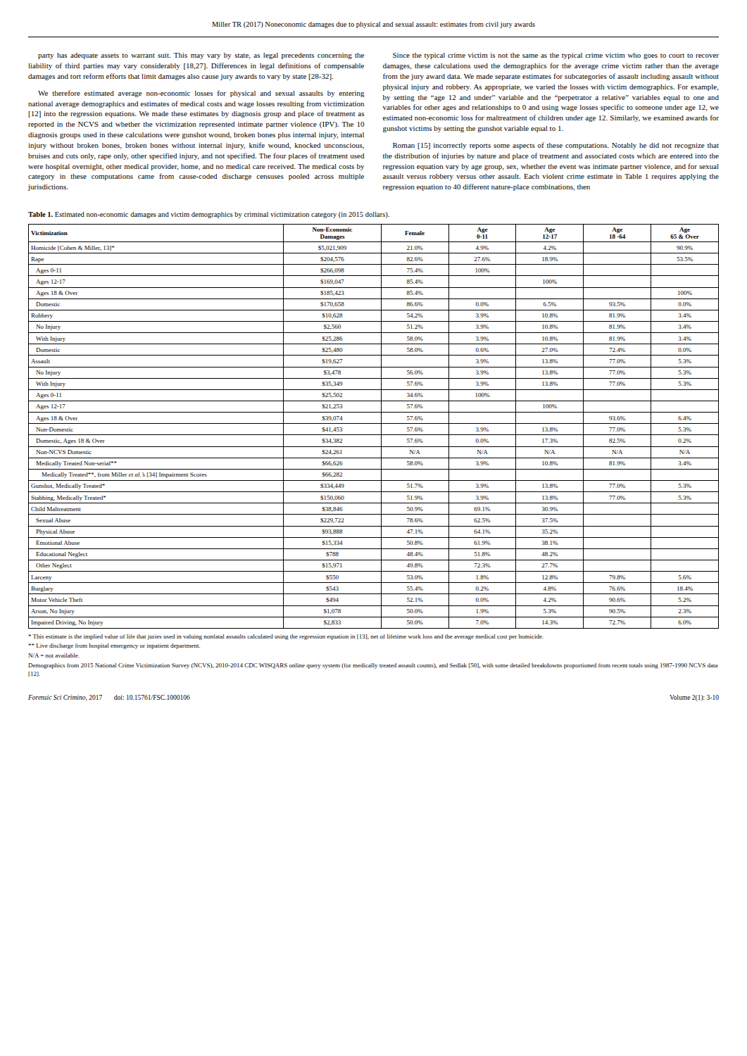Miller TR (2017) Noneconomic damages due to physical and sexual assault: estimates from civil jury awards
party has adequate assets to warrant suit. This may vary by state, as legal precedents concerning the liability of third parties may vary considerably [18,27]. Differences in legal definitions of compensable damages and tort reform efforts that limit damages also cause jury awards to vary by state [28-32].
We therefore estimated average non-economic losses for physical and sexual assaults by entering national average demographics and estimates of medical costs and wage losses resulting from victimization [12] into the regression equations. We made these estimates by diagnosis group and place of treatment as reported in the NCVS and whether the victimization represented intimate partner violence (IPV). The 10 diagnosis groups used in these calculations were gunshot wound, broken bones plus internal injury, internal injury without broken bones, broken bones without internal injury, knife wound, knocked unconscious, bruises and cuts only, rape only, other specified injury, and not specified. The four places of treatment used were hospital overnight, other medical provider, home, and no medical care received. The medical costs by category in these computations came from cause-coded discharge censuses pooled across multiple jurisdictions.
Since the typical crime victim is not the same as the typical crime victim who goes to court to recover damages, these calculations used the demographics for the average crime victim rather than the average from the jury award data. We made separate estimates for subcategories of assault including assault without physical injury and robbery. As appropriate, we varied the losses with victim demographics. For example, by setting the “age 12 and under” variable and the “perpetrator a relative” variables equal to one and variables for other ages and relationships to 0 and using wage losses specific to someone under age 12, we estimated non-economic loss for maltreatment of children under age 12. Similarly, we examined awards for gunshot victims by setting the gunshot variable equal to 1.
Roman [15] incorrectly reports some aspects of these computations. Notably he did not recognize that the distribution of injuries by nature and place of treatment and associated costs which are entered into the regression equation vary by age group, sex, whether the event was intimate partner violence, and for sexual assault versus robbery versus other assault. Each violent crime estimate in Table 1 requires applying the regression equation to 40 different nature-place combinations, then
Table 1. Estimated non-economic damages and victim demographics by criminal victimization category (in 2015 dollars).
| Victimization | Non-Economic Damages | Female | Age 0-11 | Age 12-17 | Age 18 -64 | Age 65 & Over |
| --- | --- | --- | --- | --- | --- | --- |
| Homicide [Cohen & Miller, 13]* | $5,021,909 | 21.0% | 4.9% | 4.2% | | 90.9% |
| Rape | $204,576 | 82.6% | 27.6% | 18.9% | | 53.5% |
| Ages 0-11 | $266,098 | 75.4% | 100% | | | |
| Ages 12-17 | $169,047 | 85.4% | | 100% | | |
| Ages 18 & Over | $185,423 | 85.4% | | | | 100% |
| Domestic | $170,658 | 86.6% | 0.0% | 6.5% | 93.5% | 0.0% |
| Robbery | $10,628 | 54,2% | 3.9% | 10.8% | 81.9% | 3.4% |
| No Injury | $2,560 | 51.2% | 3.9% | 10.8% | 81.9% | 3.4% |
| With Injury | $25,286 | 58.0% | 3.9% | 10.8% | 81.9% | 3.4% |
| Domestic | $25,480 | 58.0% | 0.6% | 27.0% | 72.4% | 0.0% |
| Assault | $19,627 | | 3.9% | 13.8% | 77.0% | 5.3% |
| No Injury | $3,478 | 56.0% | 3.9% | 13.8% | 77.0% | 5.3% |
| With Injury | $35,349 | 57.6% | 3.9% | 13.8% | 77.0% | 5.3% |
| Ages 0-11 | $25,502 | 34.6% | 100% | | | |
| Ages 12-17 | $21,253 | 57.6% | | 100% | | |
| Ages 18 & Over | $39,074 | 57.6% | | | 93.6% | 6.4% |
| Non-Domestic | $41,453 | 57.6% | 3.9% | 13.8% | 77.0% | 5.3% |
| Domestic, Ages 18 & Over | $34,382 | 57.6% | 0.0% | 17.3% | 82.5% | 0.2% |
| Non-NCVS Domestic | $24,261 | N/A | N/A | N/A | N/A | N/A |
| Medically Treated Non-serial** | $66,626 | 58.0% | 3.9% | 10.8% | 81.9% | 3.4% |
| Medically Treated**, from Miller et al.’s [34] Impairment Scores | $66,282 | | | | | |
| Gunshot, Medically Treated* | $334,449 | 51.7% | 3.9% | 13.8% | 77.0% | 5.3% |
| Stabbing, Medically Treated* | $150,060 | 51.9% | 3.9% | 13.8% | 77.0% | 5.3% |
| Child Maltreatment | $38,846 | 50.9% | 69.1% | 30.9% | | |
| Sexual Abuse | $229,722 | 78.6% | 62.5% | 37.5% | | |
| Physical Abuse | $93,888 | 47.1% | 64.1% | 35.2% | | |
| Emotional Abuse | $15,334 | 50.8% | 61.9% | 38.1% | | |
| Educational Neglect | $788 | 48.4% | 51.8% | 48.2% | | |
| Other Neglect | $15,971 | 49.8% | 72.3% | 27.7% | | |
| Larceny | $550 | 53.0% | 1.8% | 12.8% | 79.8% | 5.6% |
| Burglary | $543 | 55.4% | 0.2% | 4.8% | 76.6% | 18.4% |
| Motor Vehicle Theft | $494 | 52.1% | 0.0% | 4.2% | 90.6% | 5.2% |
| Arson, No Injury | $1,078 | 50.0% | 1.9% | 5.3% | 90.5% | 2.3% |
| Impaired Driving, No Injury | $2,833 | 50.0% | 7.0% | 14.3% | 72.7% | 6.0% |
* This estimate is the implied value of life that juries used in valuing nonfatal assaults calculated using the regression equation in [13], net of lifetime work loss and the average medical cost per homicide.
** Live discharge from hospital emergency or inpatient department.
N/A = not available.
Demographics from 2015 National Crime Victimization Survey (NCVS), 2010-2014 CDC WISQARS online query system (for medically treated assault counts), and Sedlak [50], with some detailed breakdowns proportioned from recent totals using 1987-1990 NCVS data [12].
Forensic Sci Crimino, 2017 doi: 10.15761/FSC.1000106
Volume 2(1): 3-10